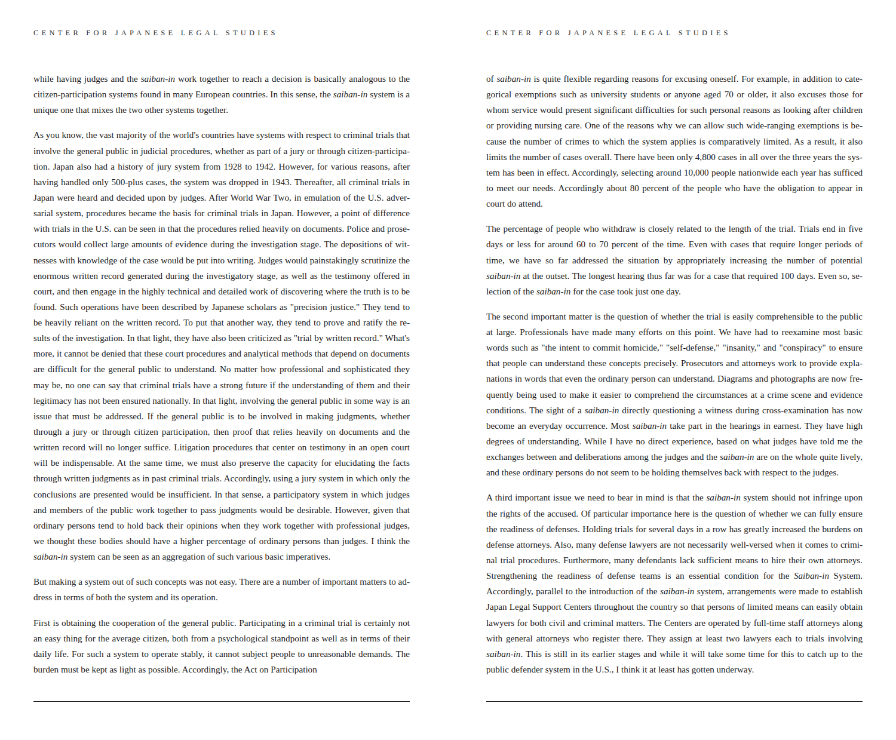Center for Japanese Legal Studies
while having judges and the saiban-in work together to reach a decision is basically analogous to the citizen-participation systems found in many European countries. In this sense, the saiban-in system is a unique one that mixes the two other systems together.
As you know, the vast majority of the world's countries have systems with respect to criminal trials that involve the general public in judicial procedures, whether as part of a jury or through citizen-participation. Japan also had a history of jury system from 1928 to 1942. However, for various reasons, after having handled only 500-plus cases, the system was dropped in 1943. Thereafter, all criminal trials in Japan were heard and decided upon by judges. After World War Two, in emulation of the U.S. adversarial system, procedures became the basis for criminal trials in Japan. However, a point of difference with trials in the U.S. can be seen in that the procedures relied heavily on documents. Police and prosecutors would collect large amounts of evidence during the investigation stage. The depositions of witnesses with knowledge of the case would be put into writing. Judges would painstakingly scrutinize the enormous written record generated during the investigatory stage, as well as the testimony offered in court, and then engage in the highly technical and detailed work of discovering where the truth is to be found. Such operations have been described by Japanese scholars as "precision justice." They tend to be heavily reliant on the written record. To put that another way, they tend to prove and ratify the results of the investigation. In that light, they have also been criticized as "trial by written record." What's more, it cannot be denied that these court procedures and analytical methods that depend on documents are difficult for the general public to understand. No matter how professional and sophisticated they may be, no one can say that criminal trials have a strong future if the understanding of them and their legitimacy has not been ensured nationally. In that light, involving the general public in some way is an issue that must be addressed. If the general public is to be involved in making judgments, whether through a jury or through citizen participation, then proof that relies heavily on documents and the written record will no longer suffice. Litigation procedures that center on testimony in an open court will be indispensable. At the same time, we must also preserve the capacity for elucidating the facts through written judgments as in past criminal trials. Accordingly, using a jury system in which only the conclusions are presented would be insufficient. In that sense, a participatory system in which judges and members of the public work together to pass judgments would be desirable. However, given that ordinary persons tend to hold back their opinions when they work together with professional judges, we thought these bodies should have a higher percentage of ordinary persons than judges. I think the saiban-in system can be seen as an aggregation of such various basic imperatives.
But making a system out of such concepts was not easy. There are a number of important matters to address in terms of both the system and its operation.
First is obtaining the cooperation of the general public. Participating in a criminal trial is certainly not an easy thing for the average citizen, both from a psychological standpoint as well as in terms of their daily life. For such a system to operate stably, it cannot subject people to unreasonable demands. The burden must be kept as light as possible. Accordingly, the Act on Participation
Center for Japanese Legal Studies
of saiban-in is quite flexible regarding reasons for excusing oneself. For example, in addition to categorical exemptions such as university students or anyone aged 70 or older, it also excuses those for whom service would present significant difficulties for such personal reasons as looking after children or providing nursing care. One of the reasons why we can allow such wide-ranging exemptions is because the number of crimes to which the system applies is comparatively limited. As a result, it also limits the number of cases overall. There have been only 4,800 cases in all over the three years the system has been in effect. Accordingly, selecting around 10,000 people nationwide each year has sufficed to meet our needs. Accordingly about 80 percent of the people who have the obligation to appear in court do attend.
The percentage of people who withdraw is closely related to the length of the trial. Trials end in five days or less for around 60 to 70 percent of the time. Even with cases that require longer periods of time, we have so far addressed the situation by appropriately increasing the number of potential saiban-in at the outset. The longest hearing thus far was for a case that required 100 days. Even so, selection of the saiban-in for the case took just one day.
The second important matter is the question of whether the trial is easily comprehensible to the public at large. Professionals have made many efforts on this point. We have had to reexamine most basic words such as "the intent to commit homicide," "self-defense," "insanity," and "conspiracy" to ensure that people can understand these concepts precisely. Prosecutors and attorneys work to provide explanations in words that even the ordinary person can understand. Diagrams and photographs are now frequently being used to make it easier to comprehend the circumstances at a crime scene and evidence conditions. The sight of a saiban-in directly questioning a witness during cross-examination has now become an everyday occurrence. Most saiban-in take part in the hearings in earnest. They have high degrees of understanding. While I have no direct experience, based on what judges have told me the exchanges between and deliberations among the judges and the saiban-in are on the whole quite lively, and these ordinary persons do not seem to be holding themselves back with respect to the judges.
A third important issue we need to bear in mind is that the saiban-in system should not infringe upon the rights of the accused. Of particular importance here is the question of whether we can fully ensure the readiness of defenses. Holding trials for several days in a row has greatly increased the burdens on defense attorneys. Also, many defense lawyers are not necessarily well-versed when it comes to criminal trial procedures. Furthermore, many defendants lack sufficient means to hire their own attorneys. Strengthening the readiness of defense teams is an essential condition for the Saiban-in System. Accordingly, parallel to the introduction of the saiban-in system, arrangements were made to establish Japan Legal Support Centers throughout the country so that persons of limited means can easily obtain lawyers for both civil and criminal matters. The Centers are operated by full-time staff attorneys along with general attorneys who register there. They assign at least two lawyers each to trials involving saiban-in. This is still in its earlier stages and while it will take some time for this to catch up to the public defender system in the U.S., I think it at least has gotten underway.